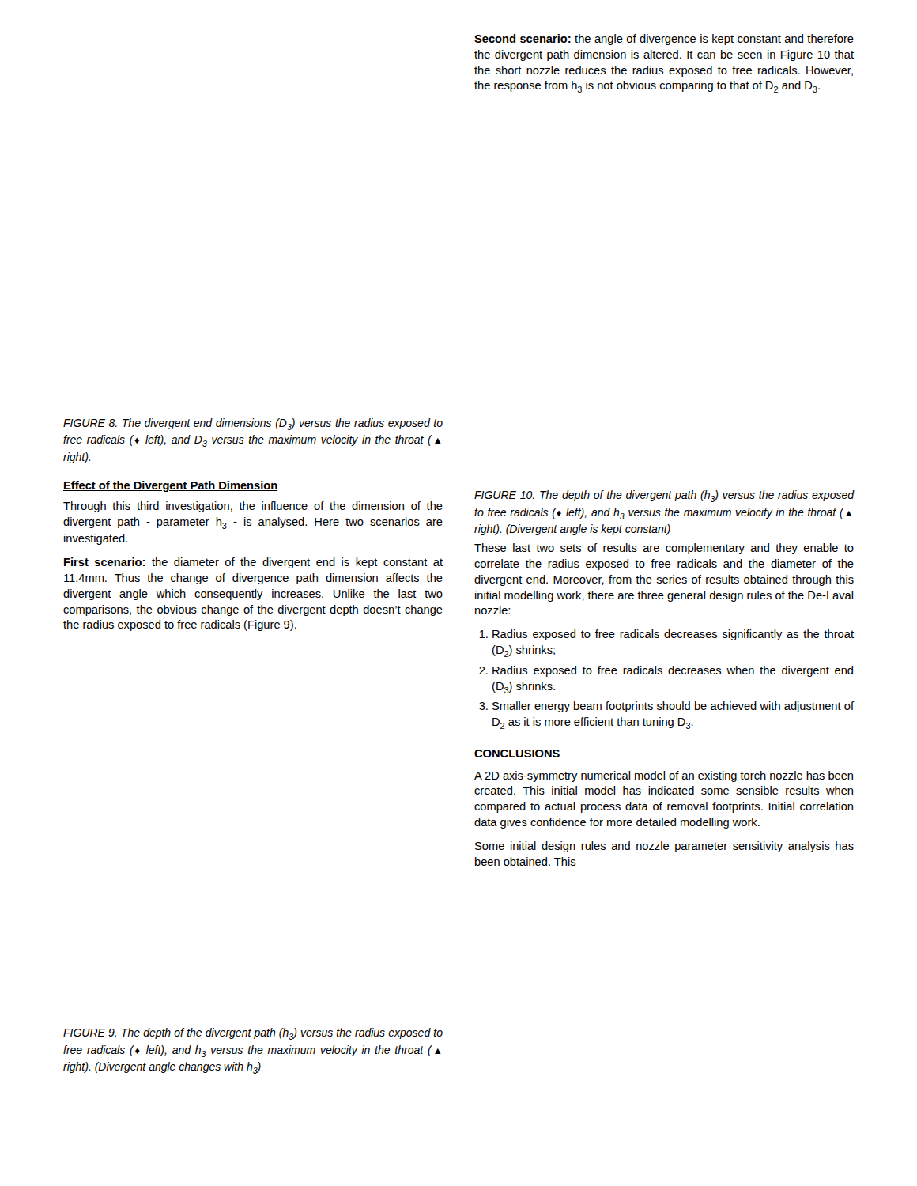FIGURE 8. The divergent end dimensions (D3) versus the radius exposed to free radicals (♦ left), and D3 versus the maximum velocity in the throat (▲ right).
Effect of the Divergent Path Dimension
Through this third investigation, the influence of the dimension of the divergent path - parameter h3 - is analysed. Here two scenarios are investigated.
First scenario: the diameter of the divergent end is kept constant at 11.4mm. Thus the change of divergence path dimension affects the divergent angle which consequently increases. Unlike the last two comparisons, the obvious change of the divergent depth doesn’t change the radius exposed to free radicals (Figure 9).
FIGURE 9. The depth of the divergent path (h3) versus the radius exposed to free radicals (♦ left), and h3 versus the maximum velocity in the throat (▲ right). (Divergent angle changes with h3)
Second scenario: the angle of divergence is kept constant and therefore the divergent path dimension is altered. It can be seen in Figure 10 that the short nozzle reduces the radius exposed to free radicals. However, the response from h3 is not obvious comparing to that of D2 and D3.
FIGURE 10. The depth of the divergent path (h3) versus the radius exposed to free radicals (♦ left), and h3 versus the maximum velocity in the throat (▲ right). (Divergent angle is kept constant)
These last two sets of results are complementary and they enable to correlate the radius exposed to free radicals and the diameter of the divergent end. Moreover, from the series of results obtained through this initial modelling work, there are three general design rules of the De-Laval nozzle:
Radius exposed to free radicals decreases significantly as the throat (D2) shrinks;
Radius exposed to free radicals decreases when the divergent end (D3) shrinks.
Smaller energy beam footprints should be achieved with adjustment of D2 as it is more efficient than tuning D3.
CONCLUSIONS
A 2D axis-symmetry numerical model of an existing torch nozzle has been created. This initial model has indicated some sensible results when compared to actual process data of removal footprints. Initial correlation data gives confidence for more detailed modelling work.
Some initial design rules and nozzle parameter sensitivity analysis has been obtained. This